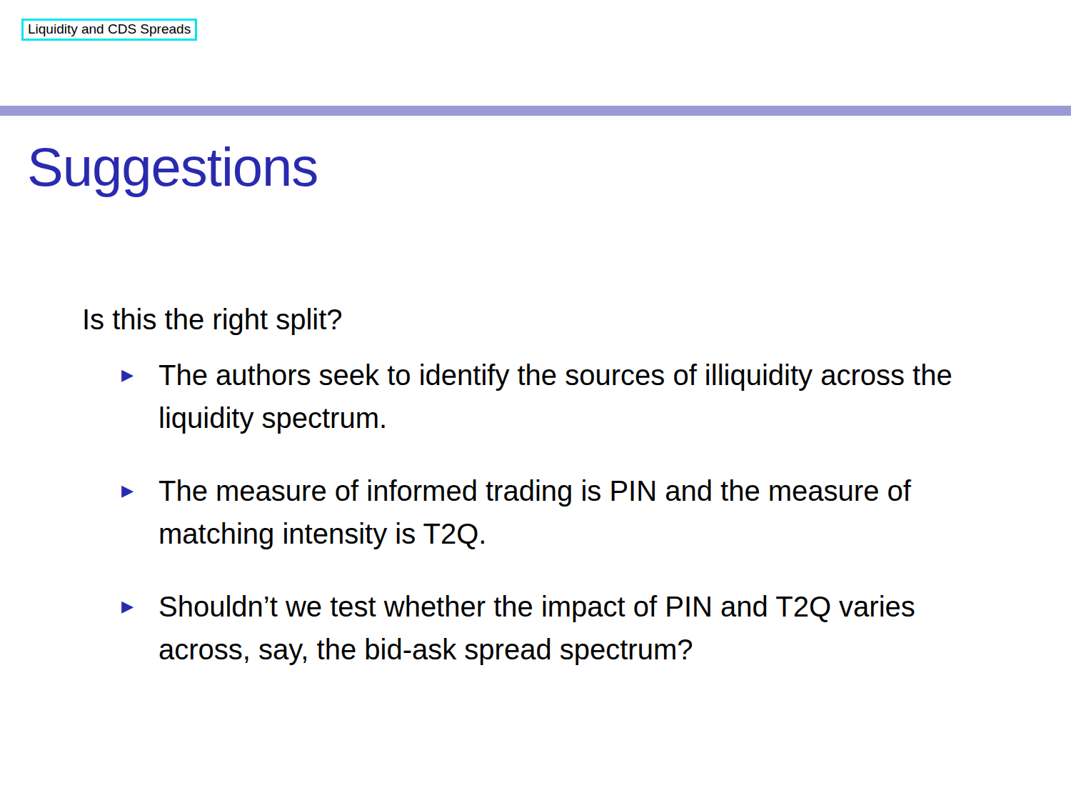Liquidity and CDS Spreads
Suggestions
Is this the right split?
The authors seek to identify the sources of illiquidity across the liquidity spectrum.
The measure of informed trading is PIN and the measure of matching intensity is T2Q.
Shouldn’t we test whether the impact of PIN and T2Q varies across, say, the bid-ask spread spectrum?